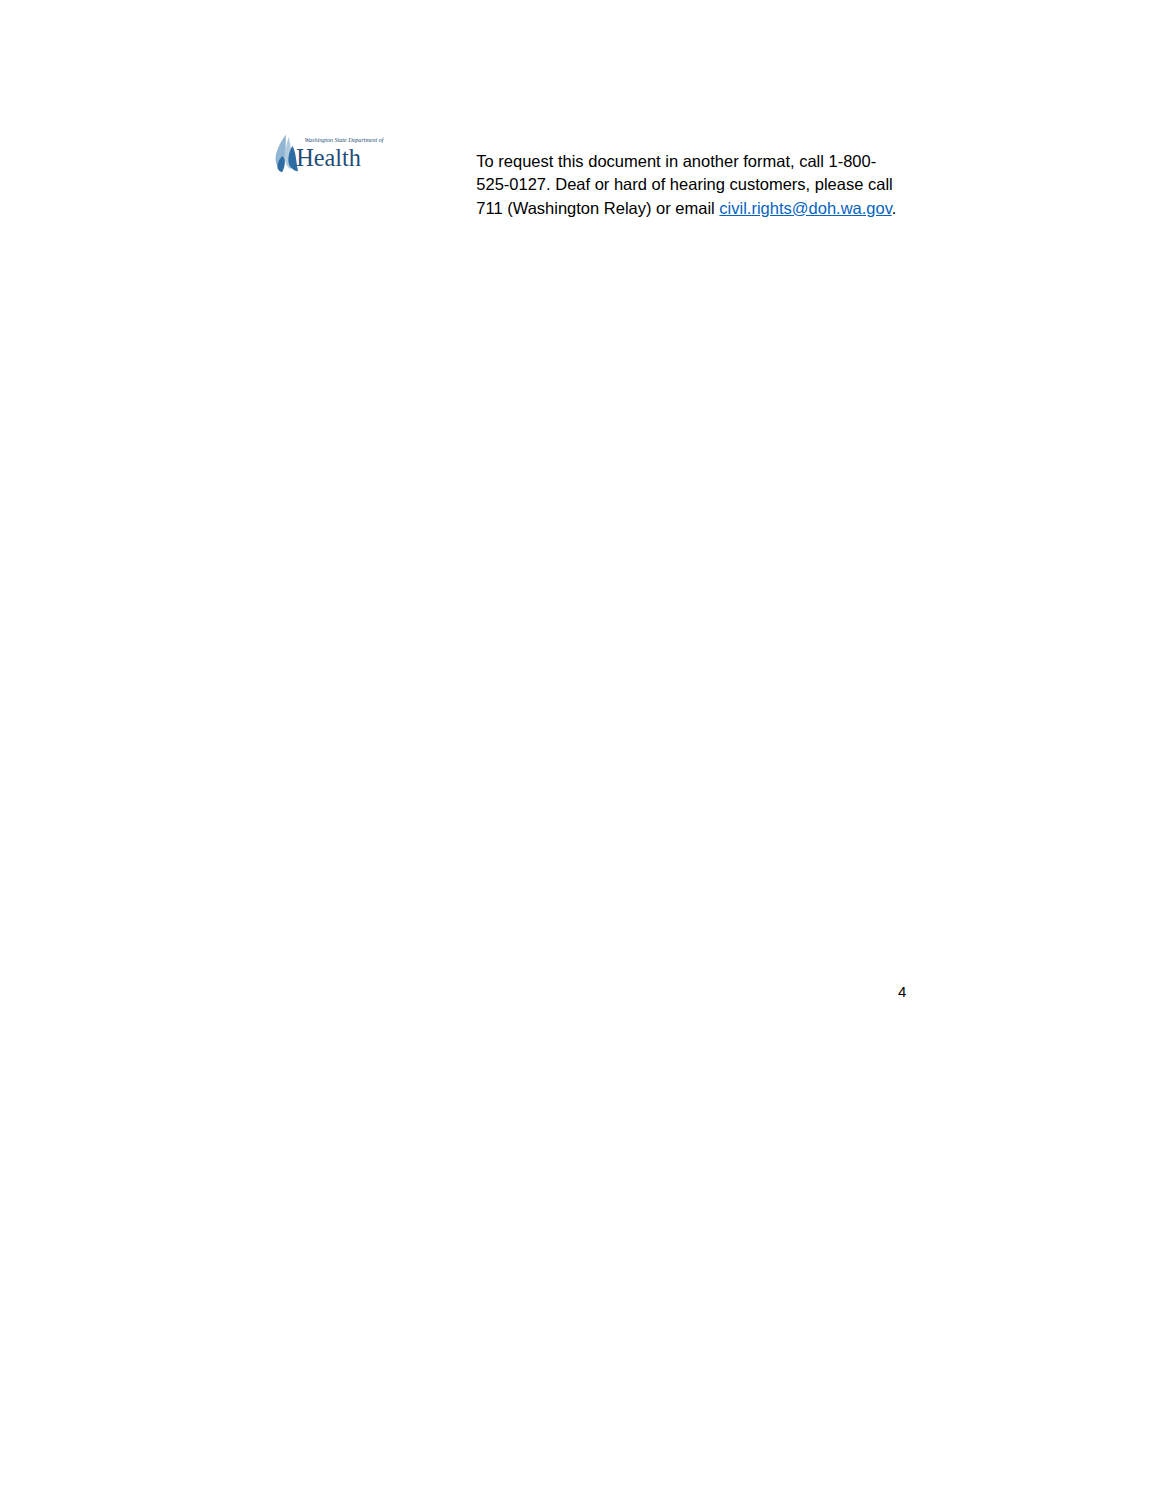Washington State Department of Health Washington State Department of Health
To request this document in another format, call 1-800-525-0127. Deaf or hard of hearing customers, please call 711 (Washington Relay) or email civil.rights@doh.wa.gov.
4